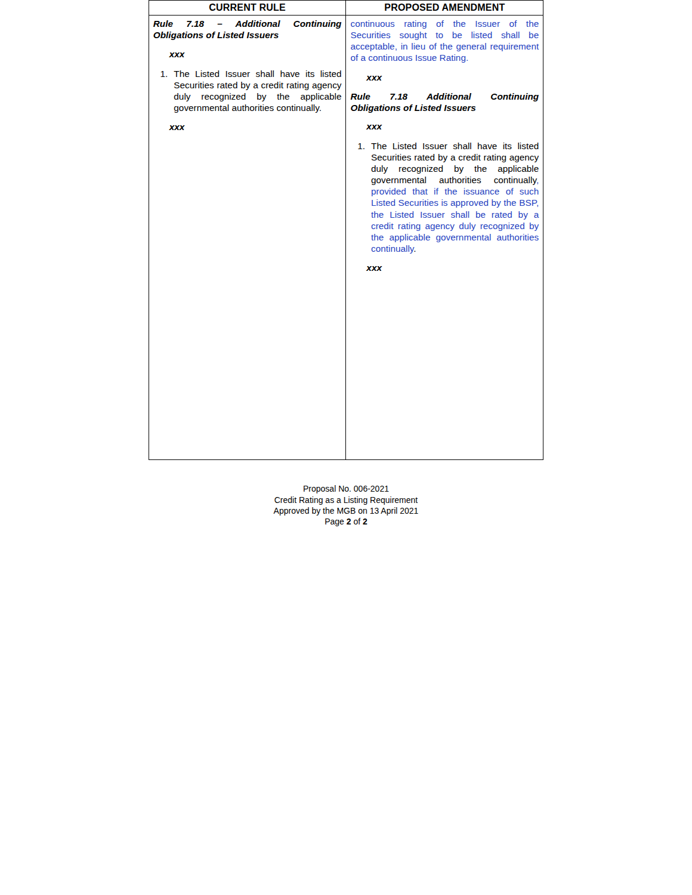| CURRENT RULE | PROPOSED AMENDMENT |
| --- | --- |
| Rule 7.18 – Additional Continuing Obligations of Listed Issuers xxx The Listed Issuer shall have its listed Securities rated by a credit rating agency duly recognized by the applicable governmental authorities continually. xxx | continuous rating of the Issuer of the Securities sought to be listed shall be acceptable, in lieu of the general requirement of a continuous Issue Rating. xxx Rule 7.18 Additional Continuing Obligations of Listed Issuers xxx The Listed Issuer shall have its listed Securities rated by a credit rating agency duly recognized by the applicable governmental authorities continually , provided that if the issuance of such Listed Securities is approved by the BSP, the Listed Issuer shall be rated by a credit rating agency duly recognized by the applicable governmental authorities continually . xxx |
Proposal No. 006-2021
Credit Rating as a Listing Requirement
Approved by the MGB on 13 April 2021
Page 2 of 2